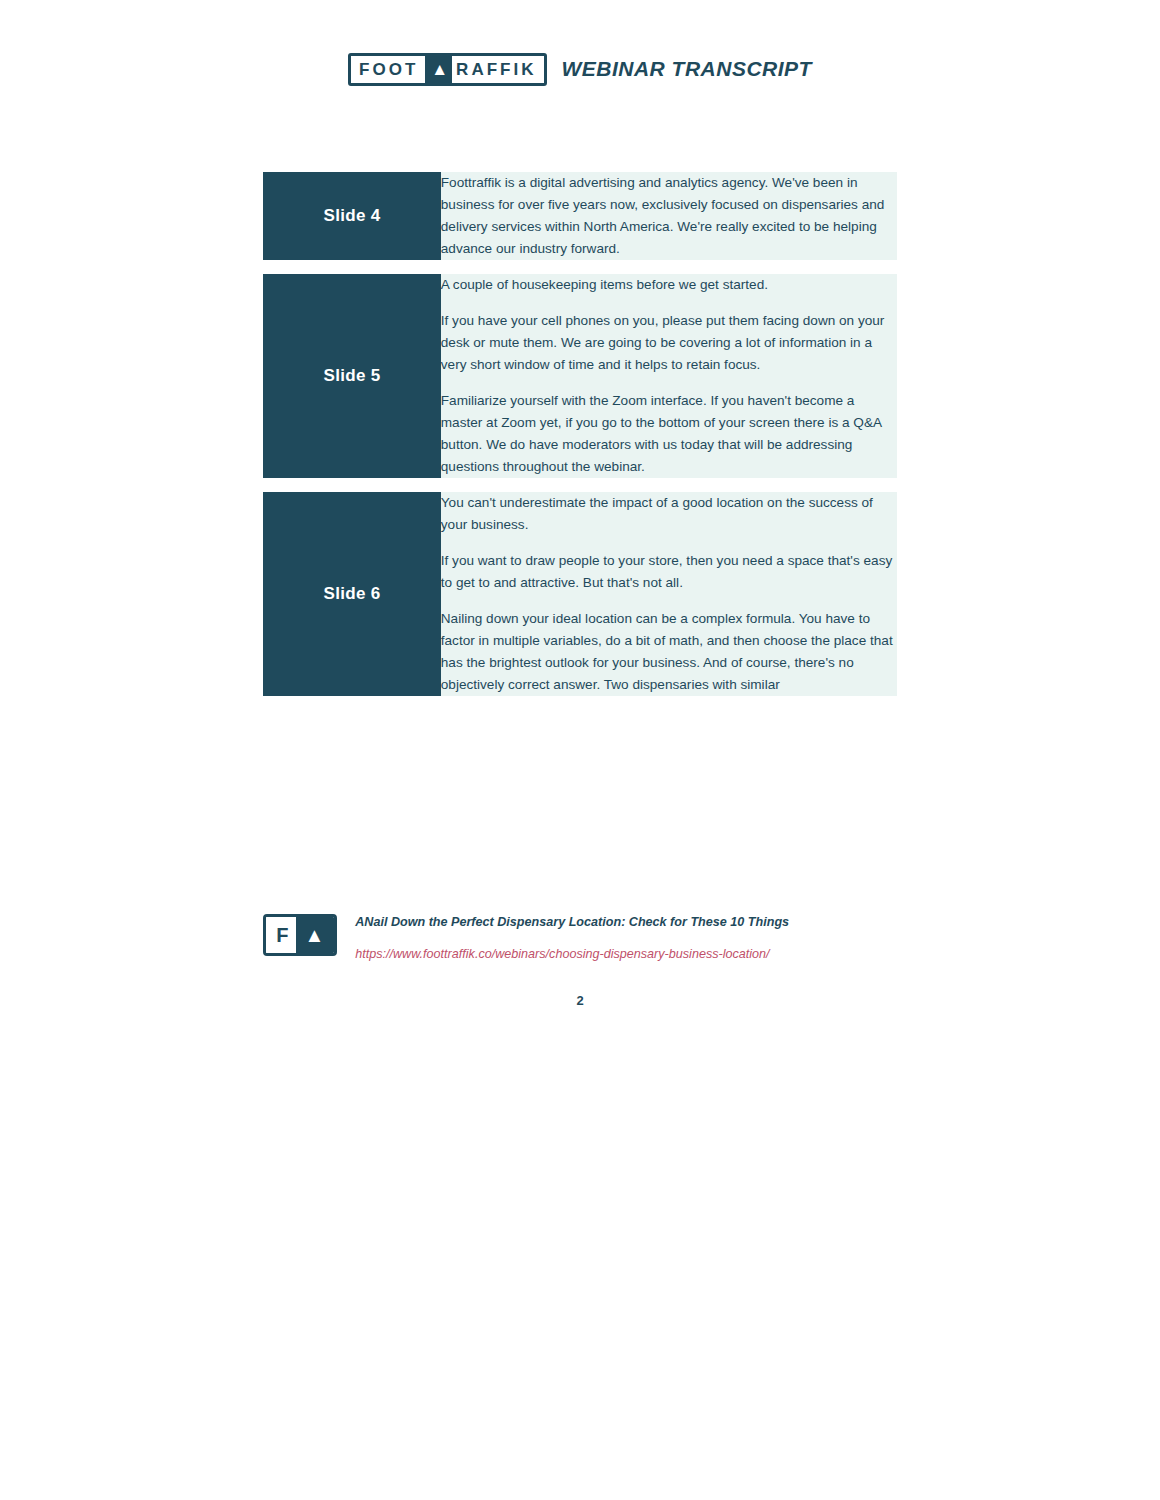FOOT▲RAFFIK
Webinar Transcript
| Slide 4 | Foottraffik is a digital advertising and analytics agency. We've been in business for over five years now, exclusively focused on dispensaries and delivery services within North America. We're really excited to be helping advance our industry forward. |
| Slide 5 | A couple of housekeeping items before we get started. If you have your cell phones on you, please put them facing down on your desk or mute them. We are going to be covering a lot of information in a very short window of time and it helps to retain focus. Familiarize yourself with the Zoom interface. If you haven't become a master at Zoom yet, if you go to the bottom of your screen there is a Q&A button. We do have moderators with us today that will be addressing questions throughout the webinar. |
| Slide 6 | You can't underestimate the impact of a good location on the success of your business. If you want to draw people to your store, then you need a space that's easy to get to and attractive. But that's not all. Nailing down your ideal location can be a complex formula. You have to factor in multiple variables, do a bit of math, and then choose the place that has the brightest outlook for your business. And of course, there's no objectively correct answer. Two dispensaries with similar |
F▲
ANail Down the Perfect Dispensary Location: Check for These 10 Things
https://www.foottraffik.co/webinars/choosing-dispensary-business-location/
2